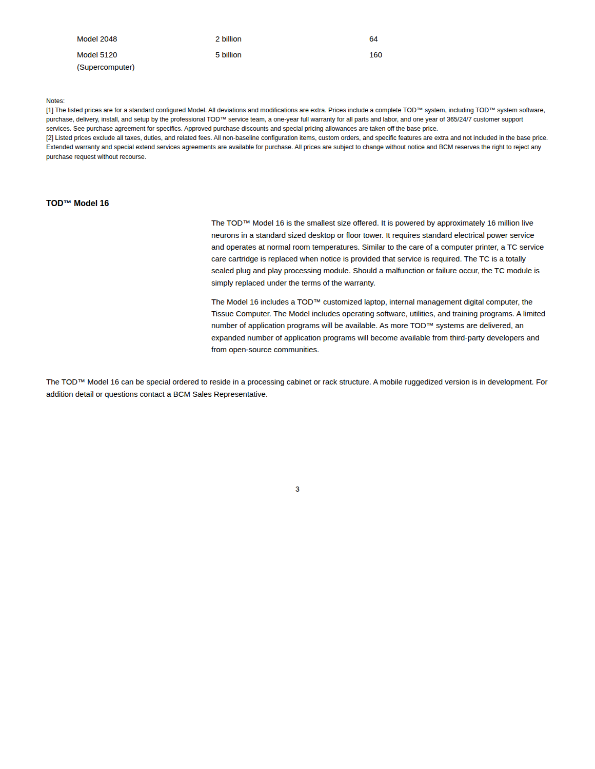| Model 2048 | 2 billion | 64 |
| Model 5120 (Supercomputer) | 5 billion | 160 |
Notes:
[1] The listed prices are for a standard configured Model. All deviations and modifications are extra. Prices include a complete TOD™ system, including TOD™ system software, purchase, delivery, install, and setup by the professional TOD™ service team, a one-year full warranty for all parts and labor, and one year of 365/24/7 customer support services. See purchase agreement for specifics. Approved purchase discounts and special pricing allowances are taken off the base price.
[2] Listed prices exclude all taxes, duties, and related fees. All non-baseline configuration items, custom orders, and specific features are extra and not included in the base price. Extended warranty and special extend services agreements are available for purchase. All prices are subject to change without notice and BCM reserves the right to reject any purchase request without recourse.
TOD™ Model 16
The TOD™ Model 16 is the smallest size offered. It is powered by approximately 16 million live neurons in a standard sized desktop or floor tower. It requires standard electrical power service and operates at normal room temperatures. Similar to the care of a computer printer, a TC service care cartridge is replaced when notice is provided that service is required. The TC is a totally sealed plug and play processing module. Should a malfunction or failure occur, the TC module is simply replaced under the terms of the warranty.
The Model 16 includes a TOD™ customized laptop, internal management digital computer, the Tissue Computer. The Model includes operating software, utilities, and training programs. A limited number of application programs will be available. As more TOD™ systems are delivered, an expanded number of application programs will become available from third-party developers and from open-source communities.
The TOD™ Model 16 can be special ordered to reside in a processing cabinet or rack structure. A mobile ruggedized version is in development. For addition detail or questions contact a BCM Sales Representative.
3